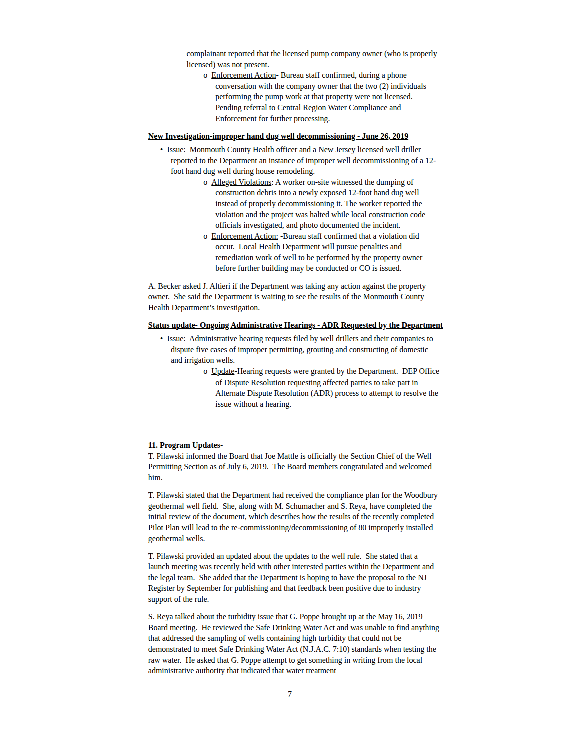complainant reported that the licensed pump company owner (who is properly licensed) was not present.
o Enforcement Action- Bureau staff confirmed, during a phone conversation with the company owner that the two (2) individuals performing the pump work at that property were not licensed. Pending referral to Central Region Water Compliance and Enforcement for further processing.
New Investigation-improper hand dug well decommissioning - June 26, 2019
• Issue: Monmouth County Health officer and a New Jersey licensed well driller reported to the Department an instance of improper well decommissioning of a 12-foot hand dug well during house remodeling.
o Alleged Violations: A worker on-site witnessed the dumping of construction debris into a newly exposed 12-foot hand dug well instead of properly decommissioning it. The worker reported the violation and the project was halted while local construction code officials investigated, and photo documented the incident.
o Enforcement Action: -Bureau staff confirmed that a violation did occur. Local Health Department will pursue penalties and remediation work of well to be performed by the property owner before further building may be conducted or CO is issued.
A. Becker asked J. Altieri if the Department was taking any action against the property owner. She said the Department is waiting to see the results of the Monmouth County Health Department’s investigation.
Status update- Ongoing Administrative Hearings - ADR Requested by the Department
• Issue: Administrative hearing requests filed by well drillers and their companies to dispute five cases of improper permitting, grouting and constructing of domestic and irrigation wells.
o Update-Hearing requests were granted by the Department. DEP Office of Dispute Resolution requesting affected parties to take part in Alternate Dispute Resolution (ADR) process to attempt to resolve the issue without a hearing.
11. Program Updates-
T. Pilawski informed the Board that Joe Mattle is officially the Section Chief of the Well Permitting Section as of July 6, 2019. The Board members congratulated and welcomed him.
T. Pilawski stated that the Department had received the compliance plan for the Woodbury geothermal well field. She, along with M. Schumacher and S. Reya, have completed the initial review of the document, which describes how the results of the recently completed Pilot Plan will lead to the re-commissioning/decommissioning of 80 improperly installed geothermal wells.
T. Pilawski provided an updated about the updates to the well rule. She stated that a launch meeting was recently held with other interested parties within the Department and the legal team. She added that the Department is hoping to have the proposal to the NJ Register by September for publishing and that feedback been positive due to industry support of the rule.
S. Reya talked about the turbidity issue that G. Poppe brought up at the May 16, 2019 Board meeting. He reviewed the Safe Drinking Water Act and was unable to find anything that addressed the sampling of wells containing high turbidity that could not be demonstrated to meet Safe Drinking Water Act (N.J.A.C. 7:10) standards when testing the raw water. He asked that G. Poppe attempt to get something in writing from the local administrative authority that indicated that water treatment
7